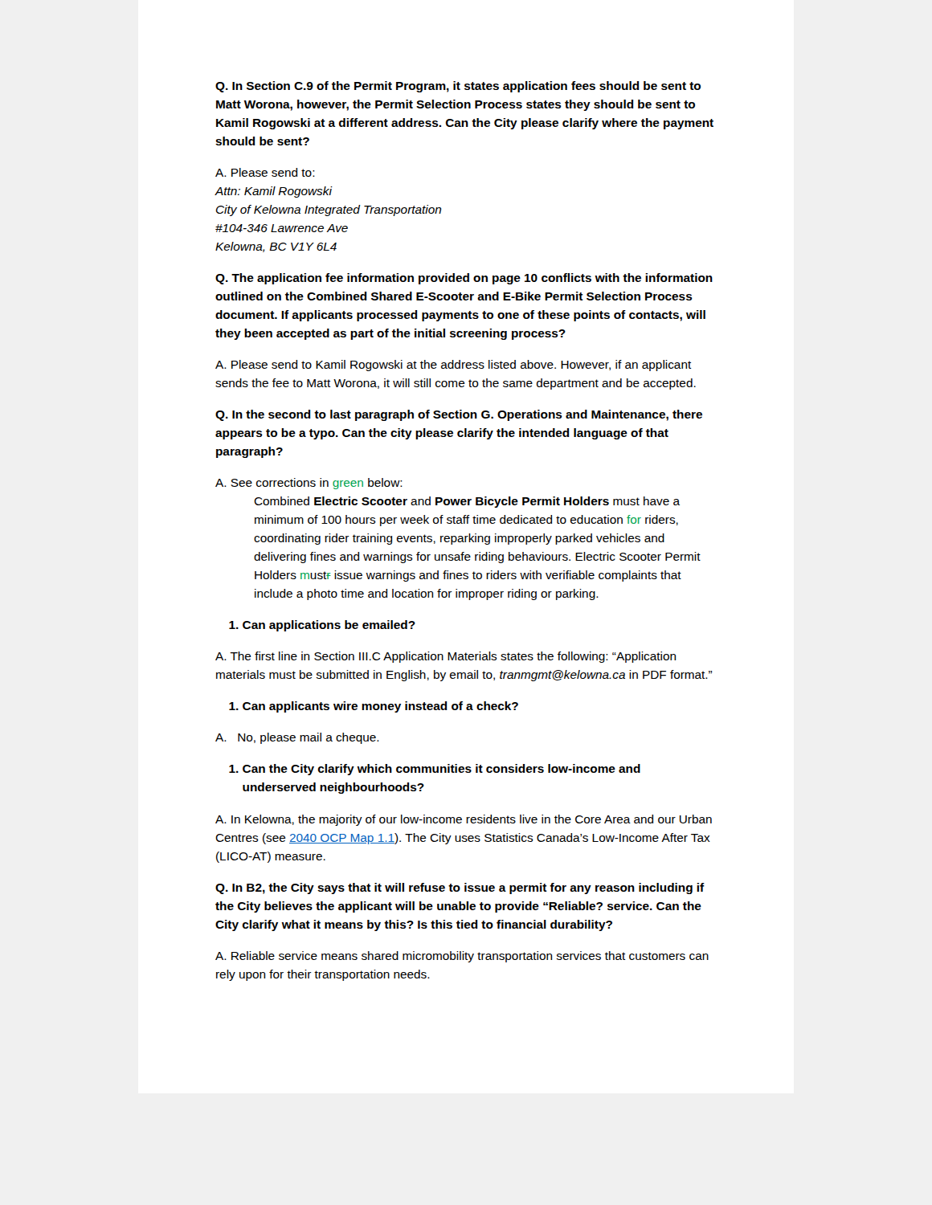Q. In Section C.9 of the Permit Program, it states application fees should be sent to Matt Worona, however, the Permit Selection Process states they should be sent to Kamil Rogowski at a different address. Can the City please clarify where the payment should be sent?
A. Please send to:
Attn: Kamil Rogowski
City of Kelowna Integrated Transportation
#104-346 Lawrence Ave
Kelowna, BC V1Y 6L4
Q. The application fee information provided on page 10 conflicts with the information outlined on the Combined Shared E-Scooter and E-Bike Permit Selection Process document. If applicants processed payments to one of these points of contacts, will they been accepted as part of the initial screening process?
A. Please send to Kamil Rogowski at the address listed above. However, if an applicant sends the fee to Matt Worona, it will still come to the same department and be accepted.
Q. In the second to last paragraph of Section G. Operations and Maintenance, there appears to be a typo. Can the city please clarify the intended language of that paragraph?
A. See corrections in green below:
Combined Electric Scooter and Power Bicycle Permit Holders must have a minimum of 100 hours per week of staff time dedicated to education for riders, coordinating rider training events, reparking improperly parked vehicles and delivering fines and warnings for unsafe riding behaviours. Electric Scooter Permit Holders mustr issue warnings and fines to riders with verifiable complaints that include a photo time and location for improper riding or parking.
Can applications be emailed?
A. The first line in Section III.C Application Materials states the following: “Application materials must be submitted in English, by email to, tranmgmt@kelowna.ca in PDF format.”
Can applicants wire money instead of a check?
A. No, please mail a cheque.
Can the City clarify which communities it considers low-income and underserved neighbourhoods?
A. In Kelowna, the majority of our low-income residents live in the Core Area and our Urban Centres (see 2040 OCP Map 1.1). The City uses Statistics Canada’s Low-Income After Tax (LICO-AT) measure.
Q. In B2, the City says that it will refuse to issue a permit for any reason including if the City believes the applicant will be unable to provide “Reliable? service. Can the City clarify what it means by this? Is this tied to financial durability?
A. Reliable service means shared micromobility transportation services that customers can rely upon for their transportation needs.